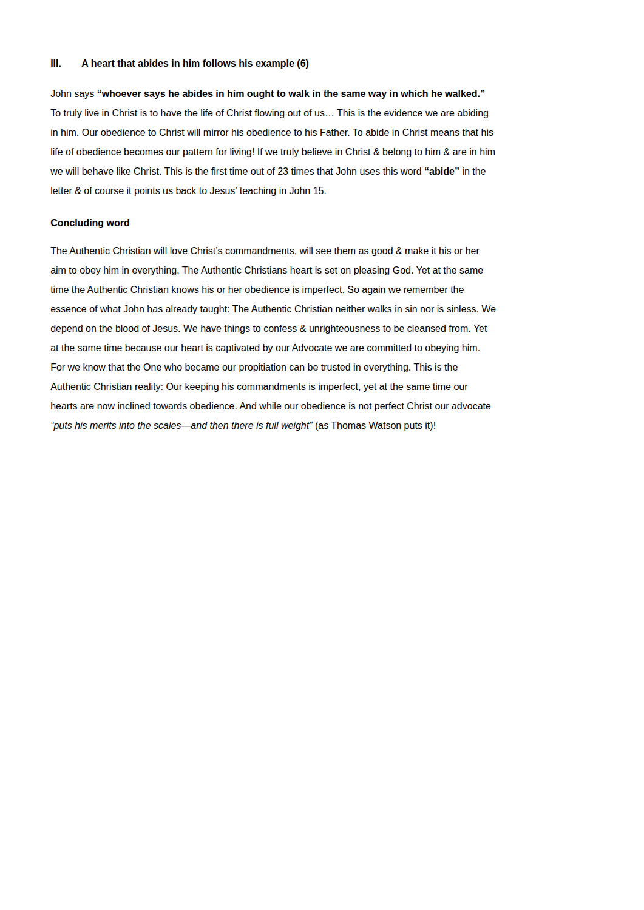III. A heart that abides in him follows his example (6)
John says “whoever says he abides in him ought to walk in the same way in which he walked.” To truly live in Christ is to have the life of Christ flowing out of us… This is the evidence we are abiding in him. Our obedience to Christ will mirror his obedience to his Father. To abide in Christ means that his life of obedience becomes our pattern for living! If we truly believe in Christ & belong to him & are in him we will behave like Christ. This is the first time out of 23 times that John uses this word “abide” in the letter & of course it points us back to Jesus’ teaching in John 15.
Concluding word
The Authentic Christian will love Christ’s commandments, will see them as good & make it his or her aim to obey him in everything. The Authentic Christians heart is set on pleasing God. Yet at the same time the Authentic Christian knows his or her obedience is imperfect. So again we remember the essence of what John has already taught: The Authentic Christian neither walks in sin nor is sinless. We depend on the blood of Jesus. We have things to confess & unrighteousness to be cleansed from. Yet at the same time because our heart is captivated by our Advocate we are committed to obeying him. For we know that the One who became our propitiation can be trusted in everything. This is the Authentic Christian reality: Our keeping his commandments is imperfect, yet at the same time our hearts are now inclined towards obedience. And while our obedience is not perfect Christ our advocate “puts his merits into the scales—and then there is full weight” (as Thomas Watson puts it)!